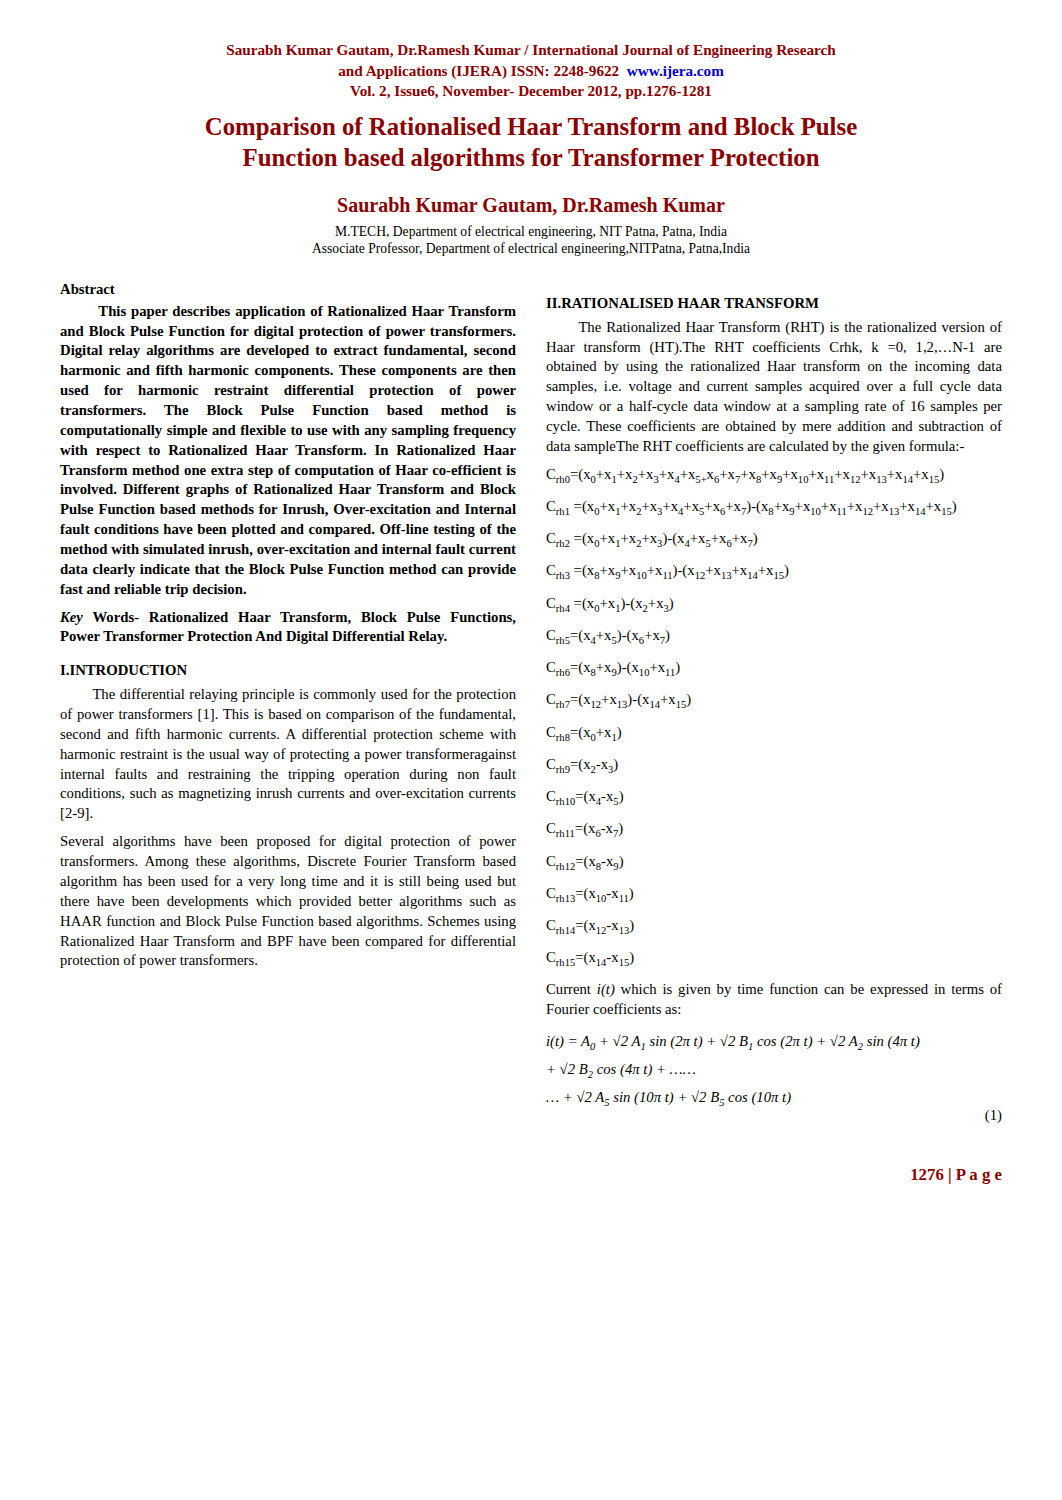Saurabh Kumar Gautam, Dr.Ramesh Kumar / International Journal of Engineering Research
and Applications (IJERA) ISSN: 2248-9622 www.ijera.com
Vol. 2, Issue6, November- December 2012, pp.1276-1281
Comparison of Rationalised Haar Transform and Block Pulse
Function based algorithms for Transformer Protection
Saurabh Kumar Gautam, Dr.Ramesh Kumar
M.TECH, Department of electrical engineering, NIT Patna, Patna, India
Associate Professor, Department of electrical engineering,NITPatna, Patna,India
Abstract
This paper describes application of Rationalized Haar Transform and Block Pulse Function for digital protection of power transformers. Digital relay algorithms are developed to extract fundamental, second harmonic and fifth harmonic components. These components are then used for harmonic restraint differential protection of power transformers. The Block Pulse Function based method is computationally simple and flexible to use with any sampling frequency with respect to Rationalized Haar Transform. In Rationalized Haar Transform method one extra step of computation of Haar co-efficient is involved. Different graphs of Rationalized Haar Transform and Block Pulse Function based methods for Inrush, Over-excitation and Internal fault conditions have been plotted and compared. Off-line testing of the method with simulated inrush, over-excitation and internal fault current data clearly indicate that the Block Pulse Function method can provide fast and reliable trip decision.
Key Words- Rationalized Haar Transform, Block Pulse Functions, Power Transformer Protection And Digital Differential Relay.
I.INTRODUCTION
The differential relaying principle is commonly used for the protection of power transformers [1]. This is based on comparison of the fundamental, second and fifth harmonic currents. A differential protection scheme with harmonic restraint is the usual way of protecting a power transformeragainst internal faults and restraining the tripping operation during non fault conditions, such as magnetizing inrush currents and over-excitation currents [2-9].
Several algorithms have been proposed for digital protection of power transformers. Among these algorithms, Discrete Fourier Transform based algorithm has been used for a very long time and it is still being used but there have been developments which provided better algorithms such as HAAR function and Block Pulse Function based algorithms. Schemes using Rationalized Haar Transform and BPF have been compared for differential protection of power transformers.
II.RATIONALISED HAAR TRANSFORM
The Rationalized Haar Transform (RHT) is the rationalized version of Haar transform (HT).The RHT coefficients Crhk, k =0, 1,2,…N-1 are obtained by using the rationalized Haar transform on the incoming data samples, i.e. voltage and current samples acquired over a full cycle data window or a half-cycle data window at a sampling rate of 16 samples per cycle. These coefficients are obtained by mere addition and subtraction of data sampleThe RHT coefficients are calculated by the given formula:-
Crh0=(x0+x1+x2+x3+x4+x5+x6+x7+x8+x9+x10+x11+x12+x13+x14+x15)
Crh1 =(x0+x1+x2+x3+x4+x5+x6+x7)-(x8+x9+x10+x11+x12+x13+x14+x15)
Crh2 =(x0+x1+x2+x3)-(x4+x5+x6+x7)
Crh3 =(x8+x9+x10+x11)-(x12+x13+x14+x15)
Crh4 =(x0+x1)-(x2+x3)
Crh5=(x4+x5)-(x6+x7)
Crh6=(x8+x9)-(x10+x11)
Crh7=(x12+x13)-(x14+x15)
Crh8=(x0+x1)
Crh9=(x2-x3)
Crh10=(x4-x5)
Crh11=(x6-x7)
Crh12=(x8-x9)
Crh13=(x10-x11)
Crh14=(x12-x13)
Crh15=(x14-x15)
Current i(t) which is given by time function can be expressed in terms of Fourier coefficients as:
i(t) = A0 + √2 A1 sin (2π t) + √2 B1 cos (2π t) + √2 A2 sin (4π t)
+ √2 B2 cos (4π t) + ……
… + √2 A5 sin (10π t) + √2 B5 cos (10π t)
(1)
1276 | P a g e